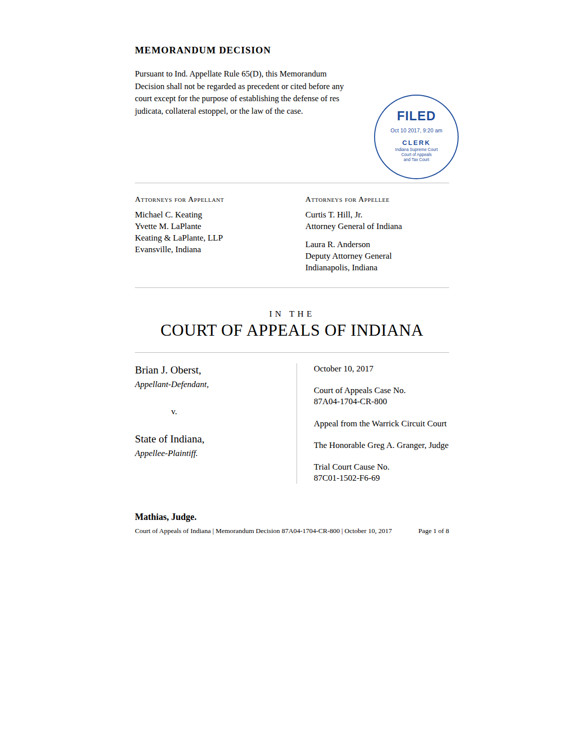Memorandum Decision
Pursuant to Ind. Appellate Rule 65(D), this Memorandum Decision shall not be regarded as precedent or cited before any court except for the purpose of establishing the defense of res judicata, collateral estoppel, or the law of the case.
FILED
Oct 10 2017, 9:20 am
CLERK
Indiana Supreme Court
Court of Appeals
and Tax Court
Attorneys for Appellant
Michael C. Keating
Yvette M. LaPlante
Keating & LaPlante, LLP
Evansville, Indiana
Attorneys for Appellee
Curtis T. Hill, Jr.
Attorney General of Indiana
Laura R. Anderson
Deputy Attorney General
Indianapolis, Indiana
In the
COURT OF APPEALS OF INDIANA
Brian J. Oberst,
Appellant-Defendant,
v.
State of Indiana,
Appellee-Plaintiff.
October 10, 2017
Court of Appeals Case No.
87A04-1704-CR-800
Appeal from the Warrick Circuit Court
The Honorable Greg A. Granger, Judge
Trial Court Cause No.
87C01-1502-F6-69
Mathias, Judge.
Court of Appeals of Indiana | Memorandum Decision 87A04-1704-CR-800 | October 10, 2017
Page 1 of 8